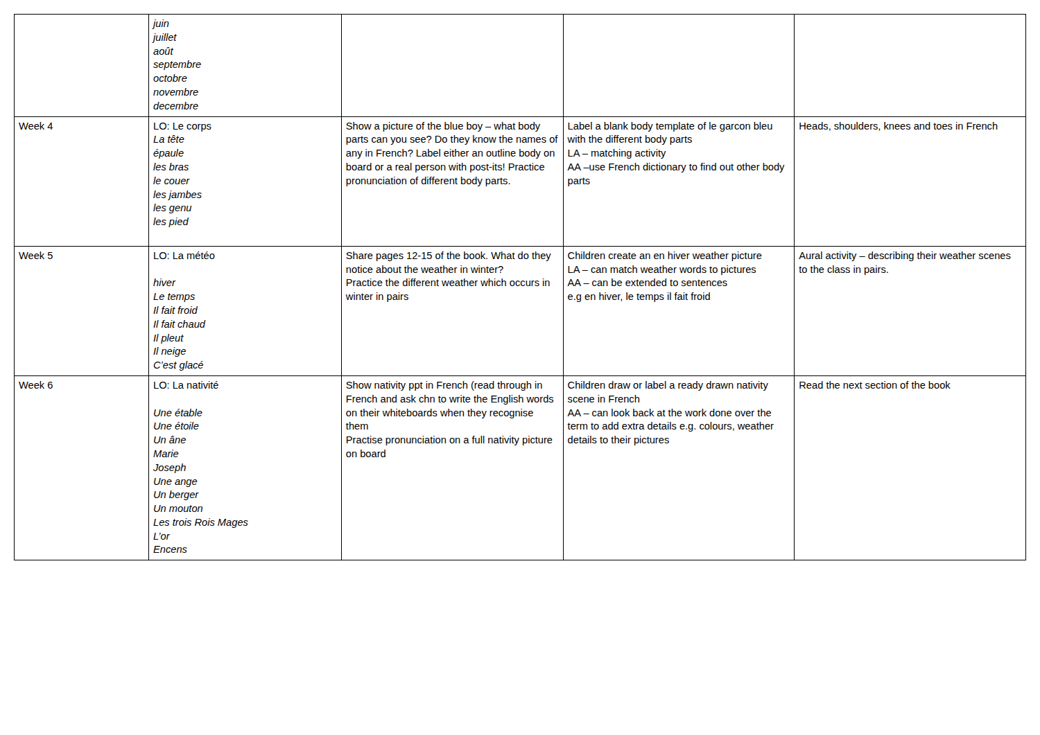| | juin juillet août septembre octobre novembre decembre | | | |
| Week 4 | LO: Le corps La tête épaule les bras le couer les jambes les genu les pied | Show a picture of the blue boy – what body parts can you see? Do they know the names of any in French? Label either an outline body on board or a real person with post-its! Practice pronunciation of different body parts. | Label a blank body template of le garcon bleu with the different body parts LA – matching activity AA –use French dictionary to find out other body parts | Heads, shoulders, knees and toes in French |
| Week 5 | LO: La météo hiver Le temps Il fait froid Il fait chaud Il pleut Il neige C’est glacé | Share pages 12-15 of the book. What do they notice about the weather in winter? Practice the different weather which occurs in winter in pairs | Children create an en hiver weather picture LA – can match weather words to pictures AA – can be extended to sentences e.g en hiver, le temps il fait froid | Aural activity – describing their weather scenes to the class in pairs. |
| Week 6 | LO: La nativité Une étable Une étoile Un âne Marie Joseph Une ange Un berger Un mouton Les trois Rois Mages L’or Encens | Show nativity ppt in French (read through in French and ask chn to write the English words on their whiteboards when they recognise them Practise pronunciation on a full nativity picture on board | Children draw or label a ready drawn nativity scene in French AA – can look back at the work done over the term to add extra details e.g. colours, weather details to their pictures | Read the next section of the book |